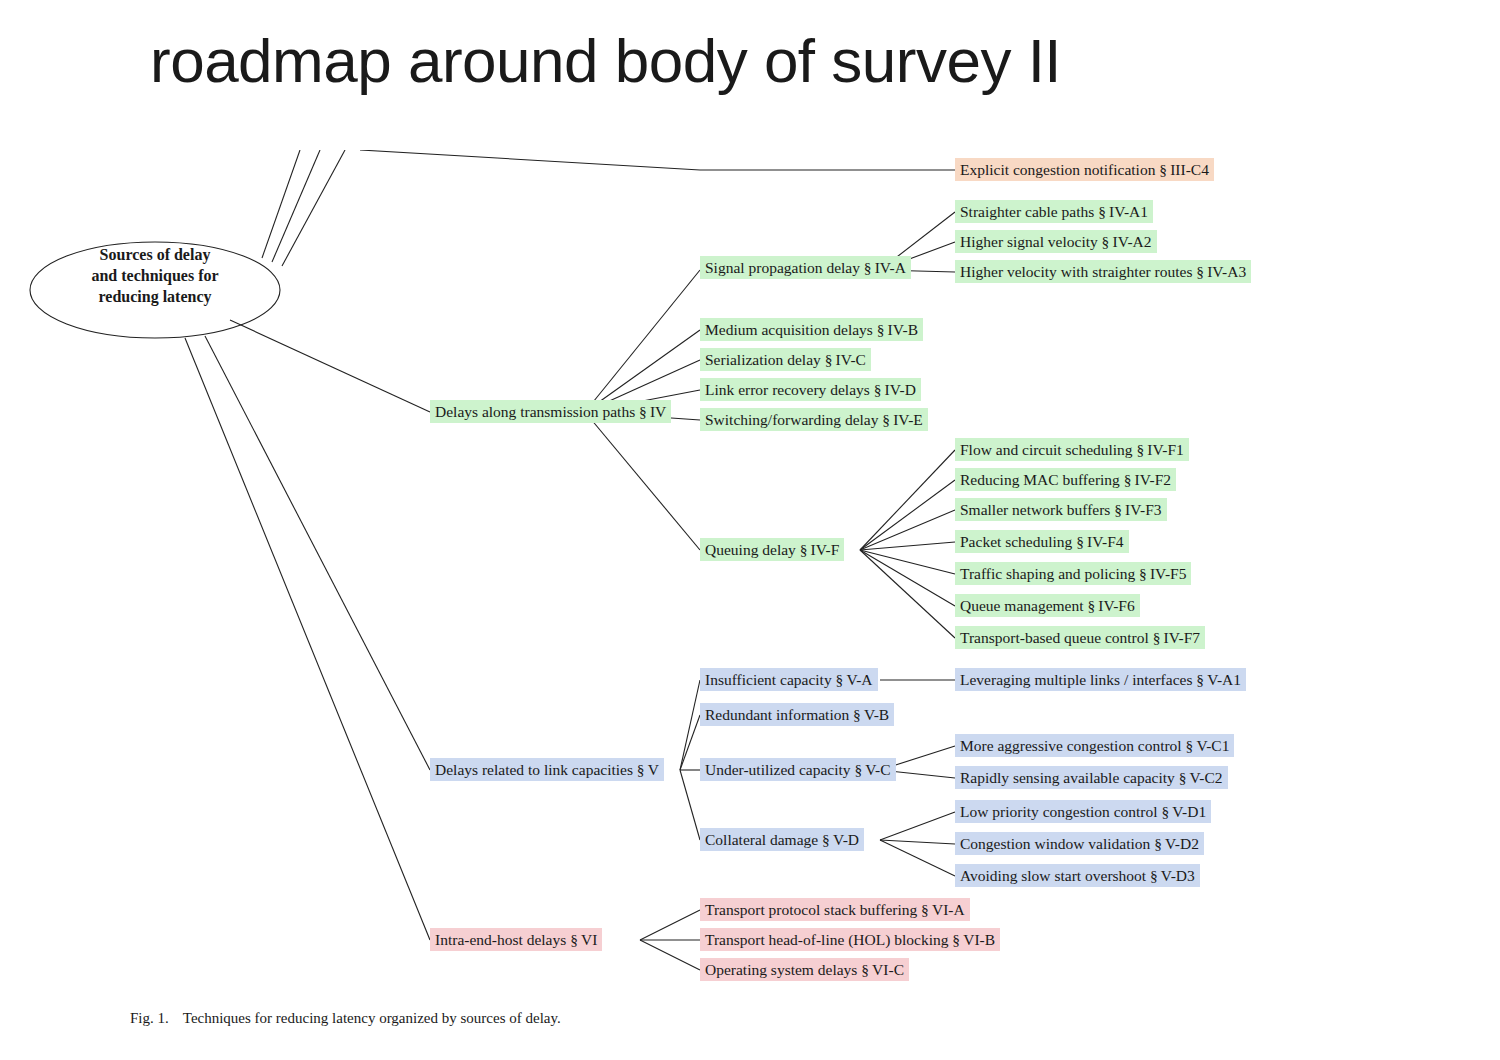roadmap around body of survey II
Sources of delay
and techniques for
reducing latency
Explicit congestion notification § III-C4
Signal propagation delay § IV-A
Straighter cable paths § IV-A1
Higher signal velocity § IV-A2
Higher velocity with straighter routes § IV-A3
Medium acquisition delays § IV-B
Serialization delay § IV-C
Link error recovery delays § IV-D
Switching/forwarding delay § IV-E
Delays along transmission paths § IV
Queuing delay § IV-F
Flow and circuit scheduling § IV-F1
Reducing MAC buffering § IV-F2
Smaller network buffers § IV-F3
Packet scheduling § IV-F4
Traffic shaping and policing § IV-F5
Queue management § IV-F6
Transport-based queue control § IV-F7
Delays related to link capacities § V
Insufficient capacity § V-A
Leveraging multiple links / interfaces § V-A1
Redundant information § V-B
Under-utilized capacity § V-C
More aggressive congestion control § V-C1
Rapidly sensing available capacity § V-C2
Collateral damage § V-D
Low priority congestion control § V-D1
Congestion window validation § V-D2
Avoiding slow start overshoot § V-D3
Intra-end-host delays § VI
Transport protocol stack buffering § VI-A
Transport head-of-line (HOL) blocking § VI-B
Operating system delays § VI-C
Fig. 1. Techniques for reducing latency organized by sources of delay.